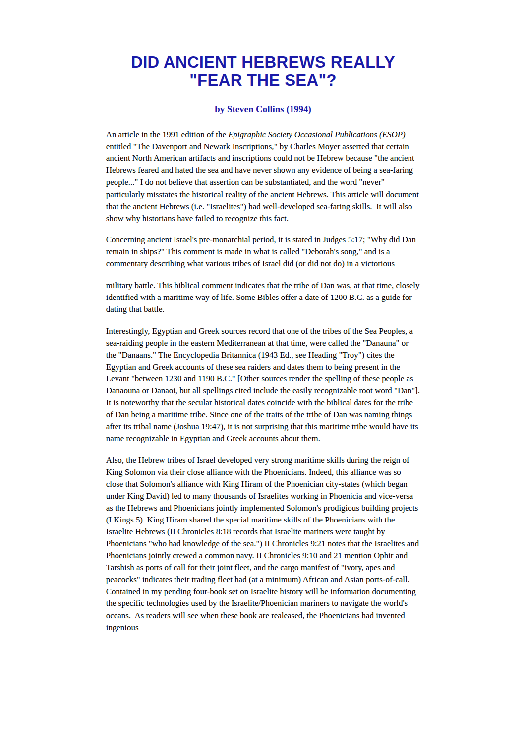DID ANCIENT HEBREWS REALLY
"FEAR THE SEA"?
by Steven Collins (1994)
An article in the 1991 edition of the Epigraphic Society Occasional Publications (ESOP) entitled "The Davenport and Newark Inscriptions," by Charles Moyer asserted that certain ancient North American artifacts and inscriptions could not be Hebrew because "the ancient Hebrews feared and hated the sea and have never shown any evidence of being a sea-faring people..." I do not believe that assertion can be substantiated, and the word "never" particularly misstates the historical reality of the ancient Hebrews. This article will document that the ancient Hebrews (i.e. "Israelites") had well-developed sea-faring skills. It will also show why historians have failed to recognize this fact.
Concerning ancient Israel's pre-monarchial period, it is stated in Judges 5:17; "Why did Dan remain in ships?" This comment is made in what is called "Deborah's song," and is a commentary describing what various tribes of Israel did (or did not do) in a victorious
military battle. This biblical comment indicates that the tribe of Dan was, at that time, closely identified with a maritime way of life. Some Bibles offer a date of 1200 B.C. as a guide for dating that battle.
Interestingly, Egyptian and Greek sources record that one of the tribes of the Sea Peoples, a sea-raiding people in the eastern Mediterranean at that time, were called the "Danauna" or the "Danaans." The Encyclopedia Britannica (1943 Ed., see Heading "Troy") cites the Egyptian and Greek accounts of these sea raiders and dates them to being present in the Levant "between 1230 and 1190 B.C." [Other sources render the spelling of these people as Danaouna or Danaoi, but all spellings cited include the easily recognizable root word "Dan"]. It is noteworthy that the secular historical dates coincide with the biblical dates for the tribe of Dan being a maritime tribe. Since one of the traits of the tribe of Dan was naming things after its tribal name (Joshua 19:47), it is not surprising that this maritime tribe would have its name recognizable in Egyptian and Greek accounts about them.
Also, the Hebrew tribes of Israel developed very strong maritime skills during the reign of King Solomon via their close alliance with the Phoenicians. Indeed, this alliance was so close that Solomon's alliance with King Hiram of the Phoenician city-states (which began under King David) led to many thousands of Israelites working in Phoenicia and vice-versa as the Hebrews and Phoenicians jointly implemented Solomon's prodigious building projects (I Kings 5). King Hiram shared the special maritime skills of the Phoenicians with the Israelite Hebrews (II Chronicles 8:18 records that Israelite mariners were taught by Phoenicians "who had knowledge of the sea.") II Chronicles 9:21 notes that the Israelites and Phoenicians jointly crewed a common navy. II Chronicles 9:10 and 21 mention Ophir and Tarshish as ports of call for their joint fleet, and the cargo manifest of "ivory, apes and peacocks" indicates their trading fleet had (at a minimum) African and Asian ports-of-call. Contained in my pending four-book set on Israelite history will be information documenting the specific technologies used by the Israelite/Phoenician mariners to navigate the world's oceans. As readers will see when these book are realeased, the Phoenicians had invented ingenious